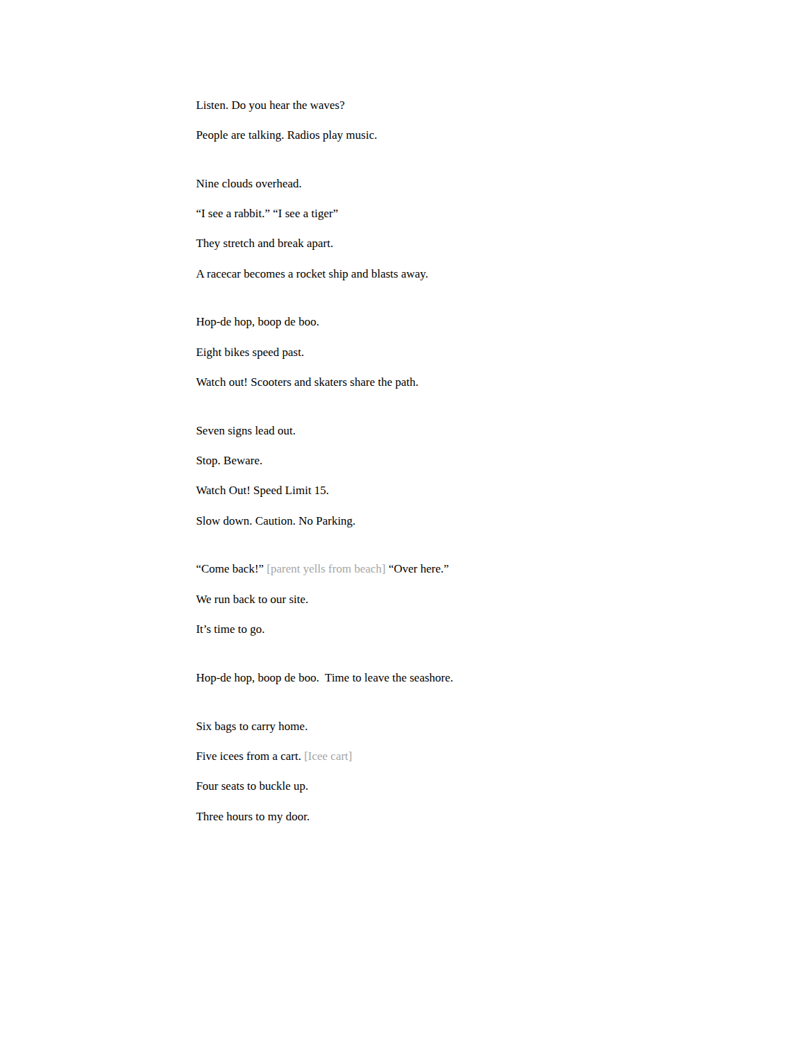Listen. Do you hear the waves?
People are talking. Radios play music.
Nine clouds overhead.
“I see a rabbit.” “I see a tiger”
They stretch and break apart.
A racecar becomes a rocket ship and blasts away.
Hop-de hop, boop de boo.
Eight bikes speed past.
Watch out! Scooters and skaters share the path.
Seven signs lead out.
Stop. Beware.
Watch Out! Speed Limit 15.
Slow down. Caution. No Parking.
“Come back!” [parent yells from beach] “Over here.”
We run back to our site.
It’s time to go.
Hop-de hop, boop de boo. Time to leave the seashore.
Six bags to carry home.
Five icees from a cart. [Icee cart]
Four seats to buckle up.
Three hours to my door.